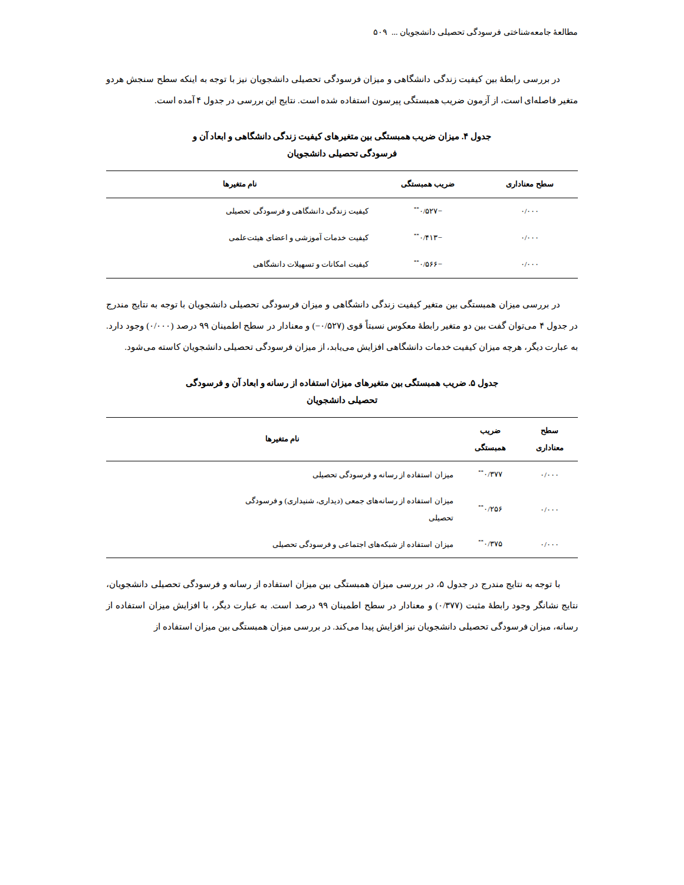مطالعهٔ جامعه‌شناختی فرسودگی تحصیلی دانشجویان ... ۵۰۹
در بررسی رابطهٔ بین کیفیت زندگی دانشگاهی و میزان فرسودگی تحصیلی دانشجویان نیز با توجه به اینکه سطح سنجش هردو متغیر فاصله‌ای است، از آزمون ضریب همبستگی پیرسون استفاده شده است. نتایج این بررسی در جدول ۴ آمده است.
جدول ۴. میزان ضریب همبستگی بین متغیرهای کیفیت زندگی دانشگاهی و ابعاد آن و
فرسودگی تحصیلی دانشجویان
| سطح معناداری | ضریب همبستگی | نام متغیرها |
| --- | --- | --- |
| ۰/۰۰۰ | −۰/۵۲۷ ** | کیفیت زندگی دانشگاهی و فرسودگی تحصیلی |
| ۰/۰۰۰ | −۰/۴۱۳ ** | کیفیت خدمات آموزشی و اعضای هیئت‌علمی |
| ۰/۰۰۰ | −۰/۵۶۶ ** | کیفیت امکانات و تسهیلات دانشگاهی |
در بررسی میزان همبستگی بین متغیر کیفیت زندگی دانشگاهی و میزان فرسودگی تحصیلی دانشجویان با توجه به نتایج مندرج در جدول ۴ می‌توان گفت بین دو متغیر رابطهٔ معکوس نسبتاً قوی (۰/۵۲۷−) و معنادار در سطح اطمینان ۹۹ درصد (۰/۰۰۰) وجود دارد. به عبارت دیگر، هرچه میزان کیفیت خدمات دانشگاهی افزایش می‌یابد، از میزان فرسودگی تحصیلی دانشجویان کاسته می‌شود.
جدول ۵. ضریب همبستگی بین متغیرهای میزان استفاده از رسانه و ابعاد آن و فرسودگی
تحصیلی دانشجویان
| سطح معناداری | ضریب همبستگی | نام متغیرها |
| --- | --- | --- |
| ۰/۰۰۰ | ۰/۳۷۷ ** | میزان استفاده از رسانه و فرسودگی تحصیلی |
| ۰/۰۰۰ | ۰/۲۵۶ ** | میزان استفاده از رسانه‌های جمعی (دیداری، شنیداری) و فرسودگی تحصیلی |
| ۰/۰۰۰ | ۰/۳۷۵ ** | میزان استفاده از شبکه‌های اجتماعی و فرسودگی تحصیلی |
با توجه به نتایج مندرج در جدول ۵، در بررسی میزان همبستگی بین میزان استفاده از رسانه و فرسودگی تحصیلی دانشجویان، نتایج نشانگر وجود رابطهٔ مثبت (۰/۳۷۷) و معنادار در سطح اطمینان ۹۹ درصد است. به عبارت دیگر، با افزایش میزان استفاده از رسانه، میزان فرسودگی تحصیلی دانشجویان نیز افزایش پیدا می‌کند. در بررسی میزان همبستگی بین میزان استفاده از